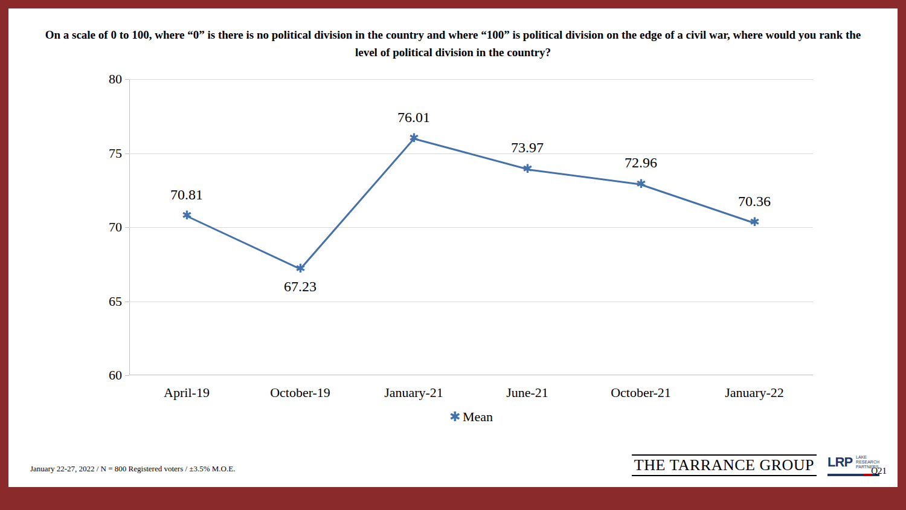On a scale of 0 to 100, where “0” is there is no political division in the country and where “100” is political division on the edge of a civil war, where would you rank the level of political division in the country?
80
75
70
65
60
✱
✱
✱
✱
✱
✱
70.81
67.23
76.01
73.97
72.96
70.36
April-19
October-19
January-21
June-21
October-21
January-22
✱Mean
January 22-27, 2022 / N = 800 Registered voters / ±3.5% M.O.E.
THE TARRANCE GROUP
LRP
LAKE
RESEARCH
PARTNERS
Q21